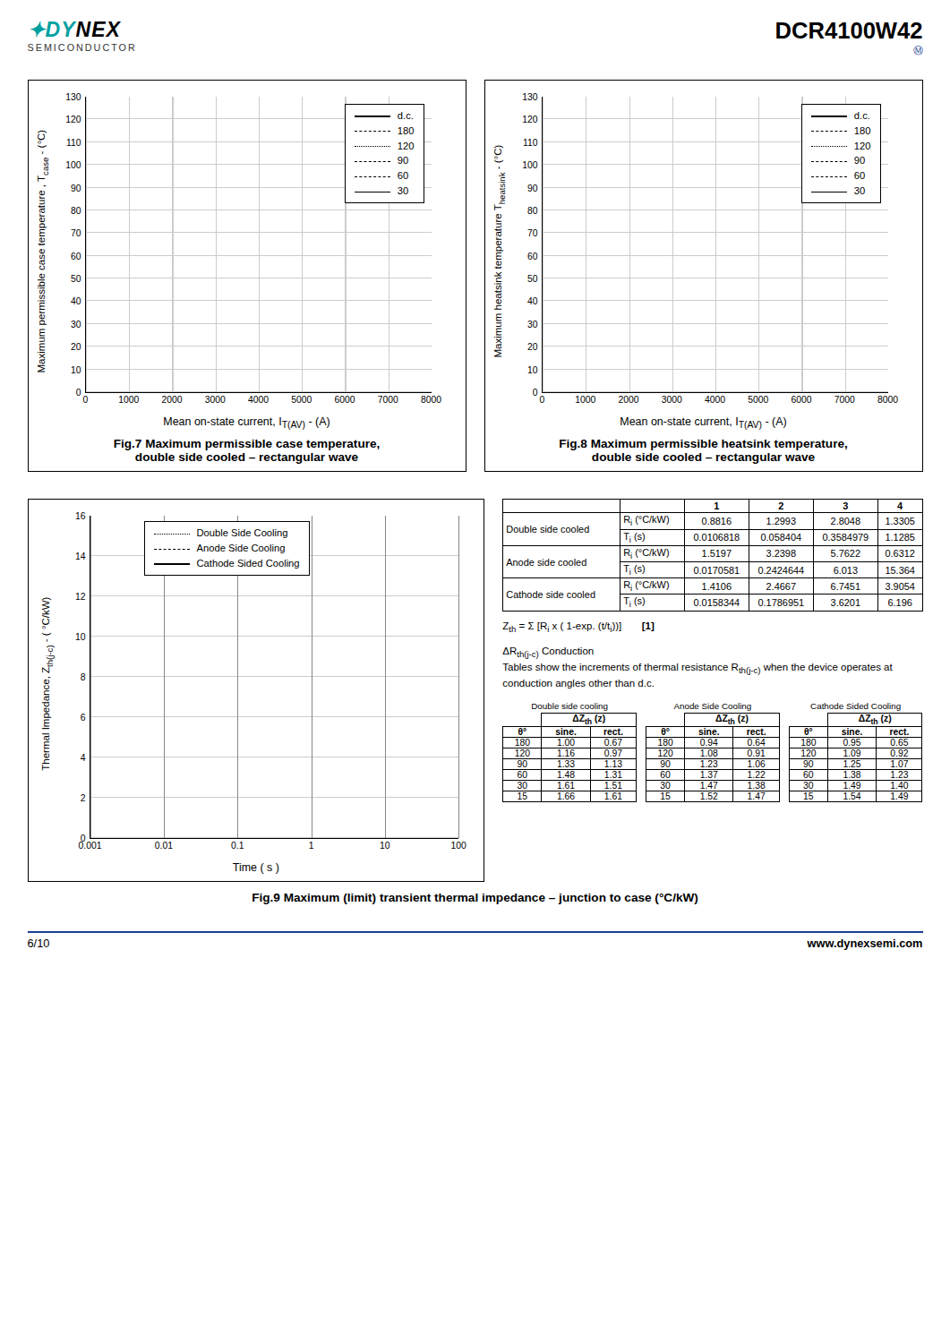✦DY NEX
SEMICONDUCTOR
DCR4100W42
Ⓜ
Maximum permissible case temperature , Tcase - (°C)
130 120 110 100 90 80 70 60 50 40 30 20 10 0
0 1000 2000 3000 4000 5000 6000 7000 8000
| | d.c. |
| | 180 |
| | 120 |
| | 90 |
| | 60 |
| | 30 |
Mean on-state current, IT(AV) - (A)
Fig.7 Maximum permissible case temperature,
double side cooled – rectangular wave
Maximum heatsink temperature Theatsink - (°C)
130 120 110 100 90 80 70 60 50 40 30 20 10 0
0 1000 2000 3000 4000 5000 6000 7000 8000
| | d.c. |
| | 180 |
| | 120 |
| | 90 |
| | 60 |
| | 30 |
Mean on-state current, IT(AV) - (A)
Fig.8 Maximum permissible heatsink temperature,
double side cooled – rectangular wave
Thermal Impedance, Zth(j-c) - ( °C/kW)
16 14 12 10 8 6 4 2 0
0.001 0.01 0.1 1 10 100
| | Double Side Cooling |
| | Anode Side Cooling |
| | Cathode Sided Cooling |
Time ( s )
| | | 1 | 2 | 3 | 4 |
| --- | --- | --- | --- | --- | --- |
| Double side cooled | R i (°C/kW) | 0.8816 | 1.2993 | 2.8048 | 1.3305 |
| T i (s) | 0.0106818 | 0.058404 | 0.3584979 | 1.1285 |
| Anode side cooled | R i (°C/kW) | 1.5197 | 3.2398 | 5.7622 | 0.6312 |
| T i (s) | 0.0170581 | 0.2424644 | 6.013 | 15.364 |
| Cathode side cooled | R i (°C/kW) | 1.4106 | 2.4667 | 6.7451 | 3.9054 |
| T i (s) | 0.0158344 | 0.1786951 | 3.6201 | 6.196 |
Zth = Σ [Ri x ( 1-exp. (t/ti))] [1]
ΔRth(j-c) Conduction
Tables show the increments of thermal resistance Rth(j-c) when the device operates at conduction angles other than d.c.
Double side cooling
| | ΔZ th (z) |
| --- | --- |
| θ° | sine. | rect. |
| 180 | 1.00 | 0.67 |
| 120 | 1.16 | 0.97 |
| 90 | 1.33 | 1.13 |
| 60 | 1.48 | 1.31 |
| 30 | 1.61 | 1.51 |
| 15 | 1.66 | 1.61 |
Anode Side Cooling
| | ΔZ th (z) |
| --- | --- |
| θ° | sine. | rect. |
| 180 | 0.94 | 0.64 |
| 120 | 1.08 | 0.91 |
| 90 | 1.23 | 1.06 |
| 60 | 1.37 | 1.22 |
| 30 | 1.47 | 1.38 |
| 15 | 1.52 | 1.47 |
Cathode Sided Cooling
| | ΔZ th (z) |
| --- | --- |
| θ° | sine. | rect. |
| 180 | 0.95 | 0.65 |
| 120 | 1.09 | 0.92 |
| 90 | 1.25 | 1.07 |
| 60 | 1.38 | 1.23 |
| 30 | 1.49 | 1.40 |
| 15 | 1.54 | 1.49 |
Fig.9 Maximum (limit) transient thermal impedance – junction to case (°C/kW)
6/10
www.dynexsemi.com